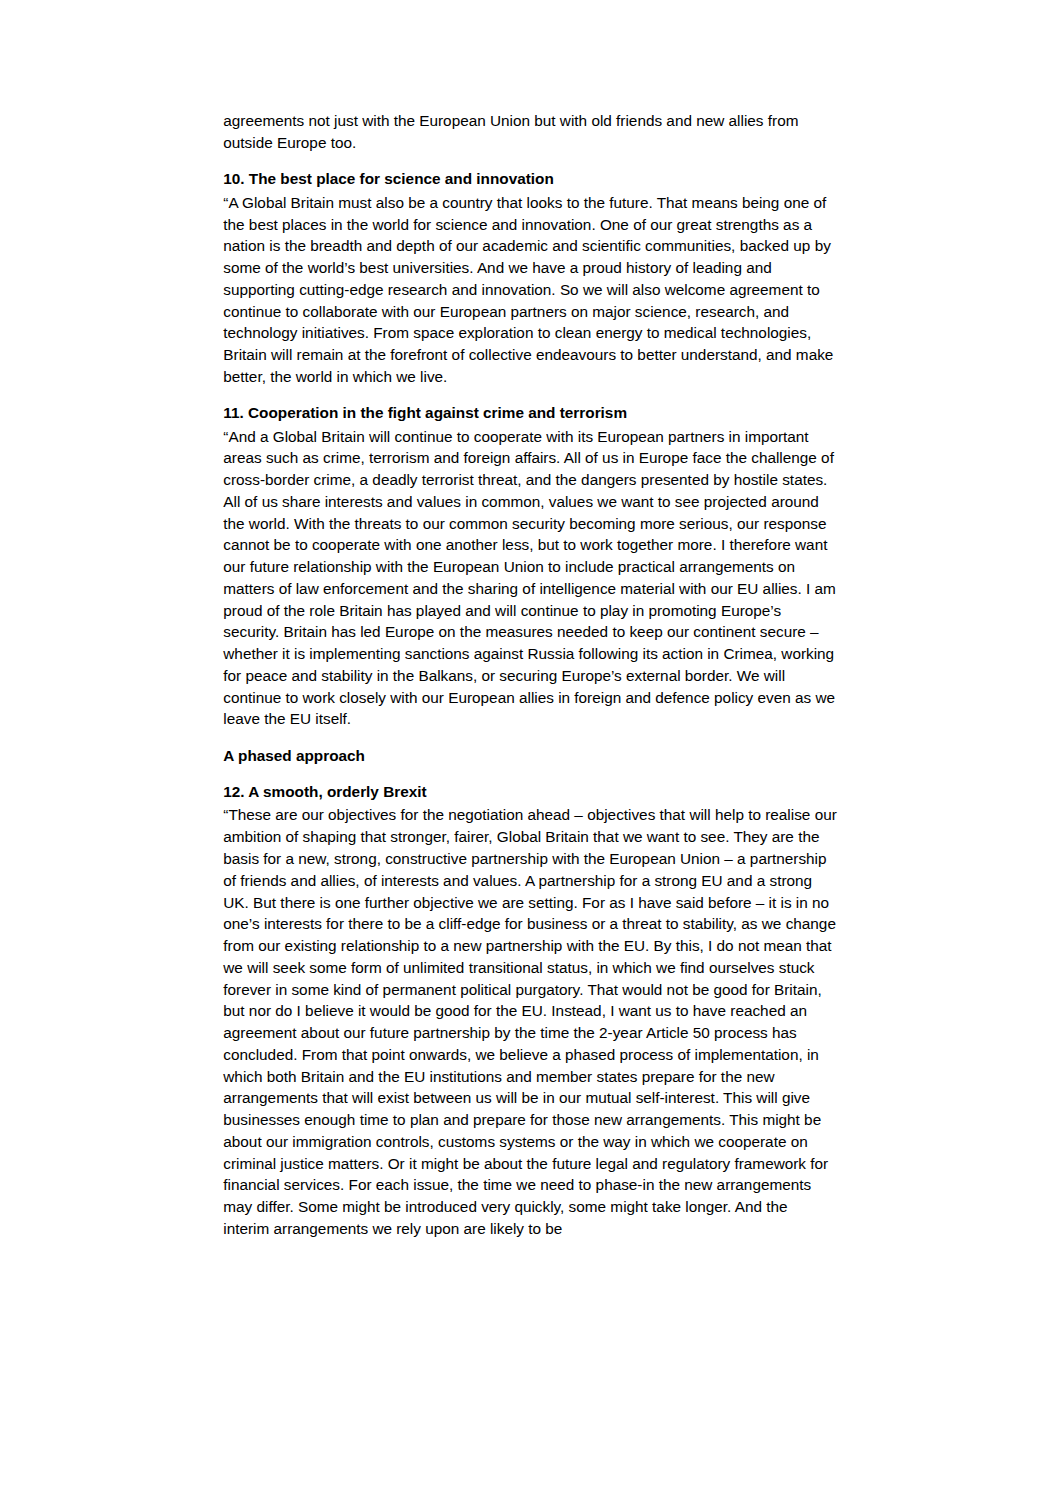agreements not just with the European Union but with old friends and new allies from outside Europe too.
10. The best place for science and innovation
“A Global Britain must also be a country that looks to the future. That means being one of the best places in the world for science and innovation. One of our great strengths as a nation is the breadth and depth of our academic and scientific communities, backed up by some of the world’s best universities. And we have a proud history of leading and supporting cutting-edge research and innovation. So we will also welcome agreement to continue to collaborate with our European partners on major science, research, and technology initiatives. From space exploration to clean energy to medical technologies, Britain will remain at the forefront of collective endeavours to better understand, and make better, the world in which we live.
11. Cooperation in the fight against crime and terrorism
“And a Global Britain will continue to cooperate with its European partners in important areas such as crime, terrorism and foreign affairs. All of us in Europe face the challenge of cross-border crime, a deadly terrorist threat, and the dangers presented by hostile states. All of us share interests and values in common, values we want to see projected around the world. With the threats to our common security becoming more serious, our response cannot be to cooperate with one another less, but to work together more. I therefore want our future relationship with the European Union to include practical arrangements on matters of law enforcement and the sharing of intelligence material with our EU allies. I am proud of the role Britain has played and will continue to play in promoting Europe’s security. Britain has led Europe on the measures needed to keep our continent secure – whether it is implementing sanctions against Russia following its action in Crimea, working for peace and stability in the Balkans, or securing Europe’s external border. We will continue to work closely with our European allies in foreign and defence policy even as we leave the EU itself.
A phased approach
12. A smooth, orderly Brexit
“These are our objectives for the negotiation ahead – objectives that will help to realise our ambition of shaping that stronger, fairer, Global Britain that we want to see. They are the basis for a new, strong, constructive partnership with the European Union – a partnership of friends and allies, of interests and values. A partnership for a strong EU and a strong UK. But there is one further objective we are setting. For as I have said before – it is in no one’s interests for there to be a cliff-edge for business or a threat to stability, as we change from our existing relationship to a new partnership with the EU. By this, I do not mean that we will seek some form of unlimited transitional status, in which we find ourselves stuck forever in some kind of permanent political purgatory. That would not be good for Britain, but nor do I believe it would be good for the EU. Instead, I want us to have reached an agreement about our future partnership by the time the 2-year Article 50 process has concluded. From that point onwards, we believe a phased process of implementation, in which both Britain and the EU institutions and member states prepare for the new arrangements that will exist between us will be in our mutual self-interest. This will give businesses enough time to plan and prepare for those new arrangements. This might be about our immigration controls, customs systems or the way in which we cooperate on criminal justice matters. Or it might be about the future legal and regulatory framework for financial services. For each issue, the time we need to phase-in the new arrangements may differ. Some might be introduced very quickly, some might take longer. And the interim arrangements we rely upon are likely to be